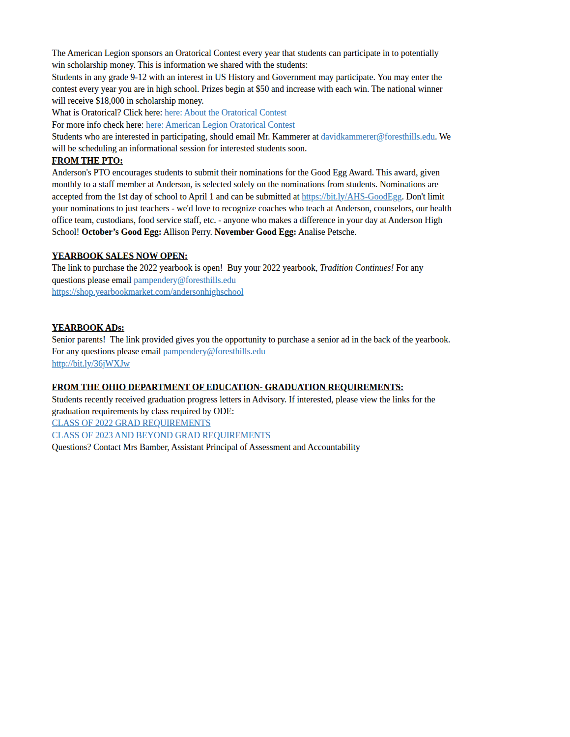The American Legion sponsors an Oratorical Contest every year that students can participate in to potentially win scholarship money. This is information we shared with the students:
Students in any grade 9-12 with an interest in US History and Government may participate. You may enter the contest every year you are in high school. Prizes begin at $50 and increase with each win. The national winner will receive $18,000 in scholarship money.
What is Oratorical? Click here: here: About the Oratorical Contest
For more info check here: here: American Legion Oratorical Contest
Students who are interested in participating, should email Mr. Kammerer at davidkammerer@foresthills.edu. We will be scheduling an informational session for interested students soon.
FROM THE PTO:
Anderson's PTO encourages students to submit their nominations for the Good Egg Award. This award, given monthly to a staff member at Anderson, is selected solely on the nominations from students. Nominations are accepted from the 1st day of school to April 1 and can be submitted at https://bit.ly/AHS-GoodEgg. Don't limit your nominations to just teachers - we'd love to recognize coaches who teach at Anderson, counselors, our health office team, custodians, food service staff, etc. - anyone who makes a difference in your day at Anderson High School! October’s Good Egg: Allison Perry. November Good Egg: Analise Petsche.
YEARBOOK SALES NOW OPEN:
The link to purchase the 2022 yearbook is open! Buy your 2022 yearbook, Tradition Continues! For any questions please email pampendery@foresthills.edu
https://shop.yearbookmarket.com/andersonhighschool
YEARBOOK ADs:
Senior parents! The link provided gives you the opportunity to purchase a senior ad in the back of the yearbook. For any questions please email pampendery@foresthills.edu
http://bit.ly/36jWXJw
FROM THE OHIO DEPARTMENT OF EDUCATION- GRADUATION REQUIREMENTS:
Students recently received graduation progress letters in Advisory. If interested, please view the links for the graduation requirements by class required by ODE:
CLASS OF 2022 GRAD REQUIREMENTS
CLASS OF 2023 AND BEYOND GRAD REQUIREMENTS
Questions? Contact Mrs Bamber, Assistant Principal of Assessment and Accountability